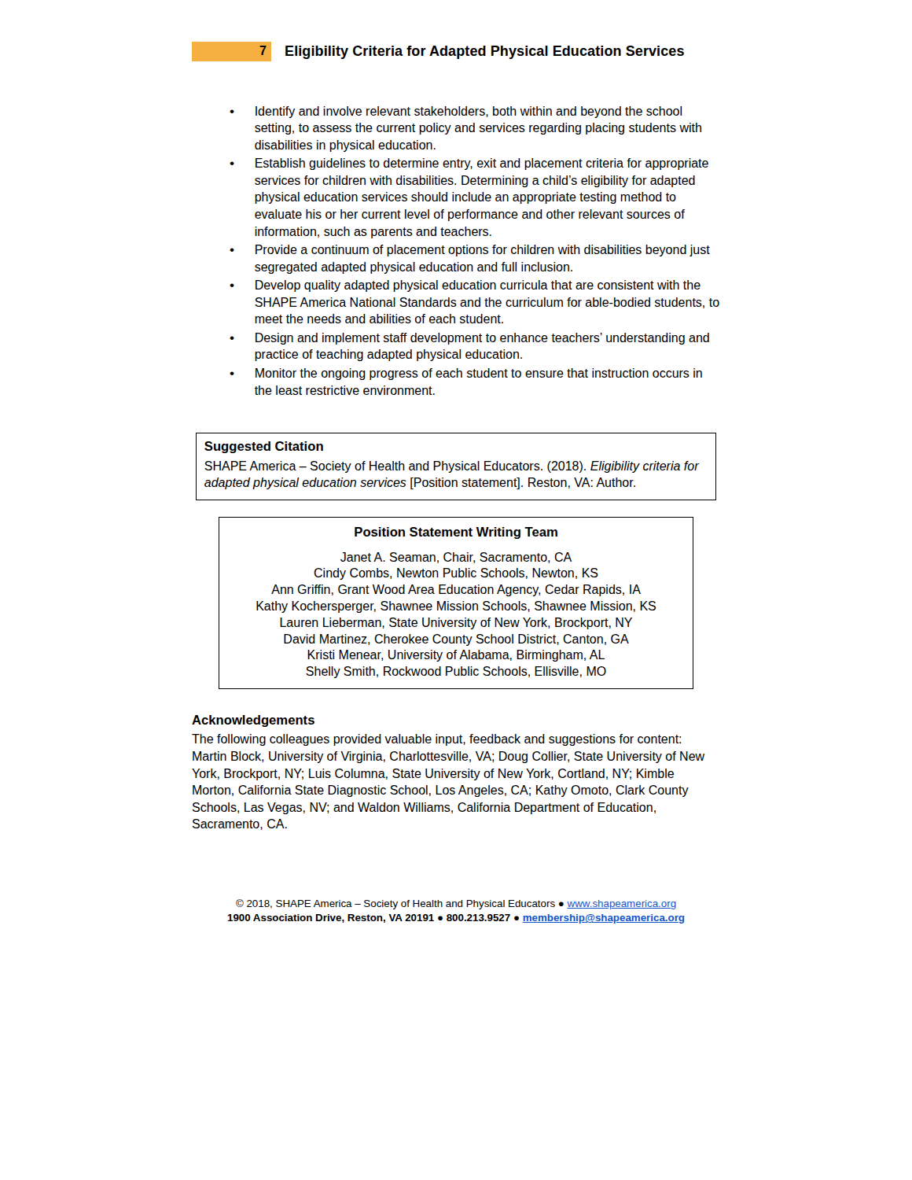7
Eligibility Criteria for Adapted Physical Education Services
Identify and involve relevant stakeholders, both within and beyond the school setting, to assess the current policy and services regarding placing students with disabilities in physical education.
Establish guidelines to determine entry, exit and placement criteria for appropriate services for children with disabilities. Determining a child’s eligibility for adapted physical education services should include an appropriate testing method to evaluate his or her current level of performance and other relevant sources of information, such as parents and teachers.
Provide a continuum of placement options for children with disabilities beyond just segregated adapted physical education and full inclusion.
Develop quality adapted physical education curricula that are consistent with the SHAPE America National Standards and the curriculum for able-bodied students, to meet the needs and abilities of each student.
Design and implement staff development to enhance teachers’ understanding and practice of teaching adapted physical education.
Monitor the ongoing progress of each student to ensure that instruction occurs in the least restrictive environment.
Suggested Citation
SHAPE America – Society of Health and Physical Educators. (2018). Eligibility criteria for adapted physical education services [Position statement]. Reston, VA: Author.
Position Statement Writing Team
Janet A. Seaman, Chair, Sacramento, CA
Cindy Combs, Newton Public Schools, Newton, KS
Ann Griffin, Grant Wood Area Education Agency, Cedar Rapids, IA
Kathy Kochersperger, Shawnee Mission Schools, Shawnee Mission, KS
Lauren Lieberman, State University of New York, Brockport, NY
David Martinez, Cherokee County School District, Canton, GA
Kristi Menear, University of Alabama, Birmingham, AL
Shelly Smith, Rockwood Public Schools, Ellisville, MO
Acknowledgements
The following colleagues provided valuable input, feedback and suggestions for content: Martin Block, University of Virginia, Charlottesville, VA; Doug Collier, State University of New York, Brockport, NY; Luis Columna, State University of New York, Cortland, NY; Kimble Morton, California State Diagnostic School, Los Angeles, CA; Kathy Omoto, Clark County Schools, Las Vegas, NV; and Waldon Williams, California Department of Education, Sacramento, CA.
© 2018, SHAPE America – Society of Health and Physical Educators ● www.shapeamerica.org
1900 Association Drive, Reston, VA 20191 ● 800.213.9527 ● membership@shapeamerica.org